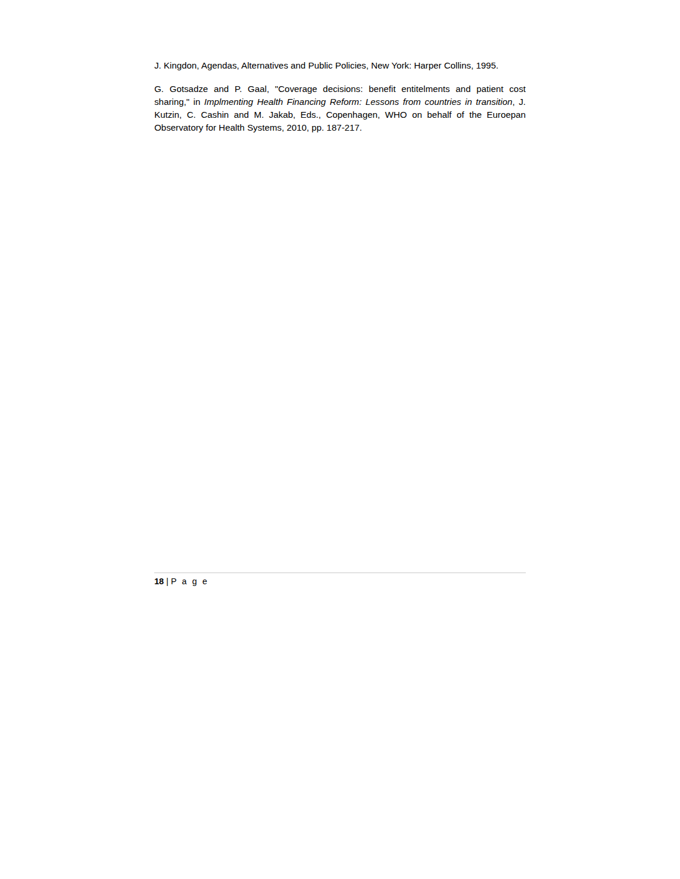J. Kingdon, Agendas, Alternatives and Public Policies, New York: Harper Collins, 1995.
G. Gotsadze and P. Gaal, "Coverage decisions: benefit entitelments and patient cost sharing," in Implmenting Health Financing Reform: Lessons from countries in transition, J. Kutzin, C. Cashin and M. Jakab, Eds., Copenhagen, WHO on behalf of the Euroepan Observatory for Health Systems, 2010, pp. 187-217.
18 | P a g e